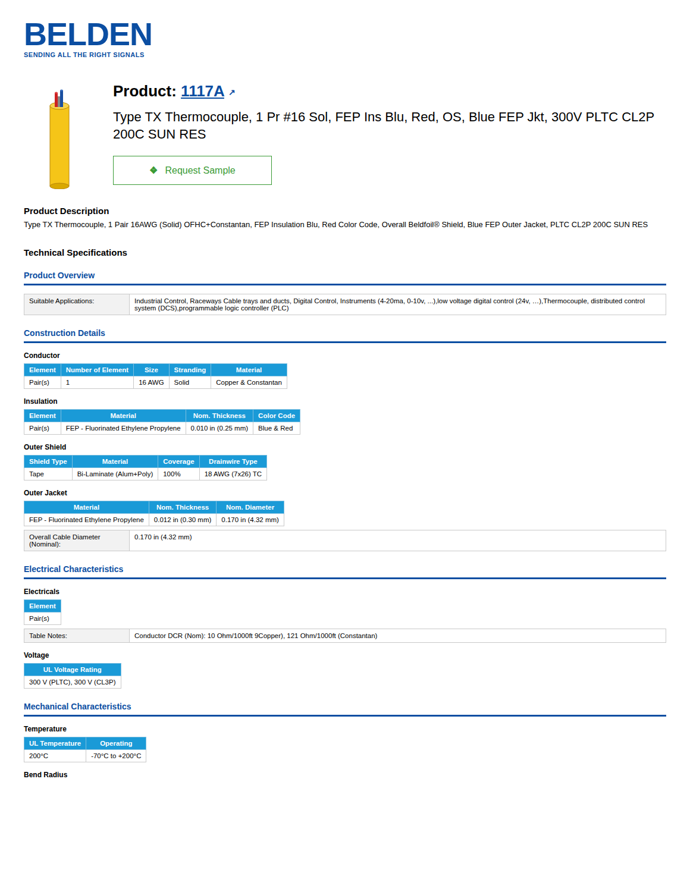BELDEN
SENDING ALL THE RIGHT SIGNALS
Product: 1117A ↗
Type TX Thermocouple, 1 Pr #16 Sol, FEP Ins Blu, Red, OS, Blue FEP Jkt, 300V PLTC CL2P 200C SUN RES
❖ Request Sample
Product Description
Type TX Thermocouple, 1 Pair 16AWG (Solid) OFHC+Constantan, FEP Insulation Blu, Red Color Code, Overall Beldfoil® Shield, Blue FEP Outer Jacket, PLTC CL2P 200C SUN RES
Technical Specifications
Product Overview
| Suitable Applications: | Industrial Control, Raceways Cable trays and ducts, Digital Control, Instruments (4-20ma, 0-10v, ...),low voltage digital control (24v, …),Thermocouple, distributed control system (DCS),programmable logic controller (PLC) |
Construction Details
Conductor
| Element | Number of Element | Size | Stranding | Material |
| --- | --- | --- | --- | --- |
| Pair(s) | 1 | 16 AWG | Solid | Copper & Constantan |
Insulation
| Element | Material | Nom. Thickness | Color Code |
| --- | --- | --- | --- |
| Pair(s) | FEP - Fluorinated Ethylene Propylene | 0.010 in (0.25 mm) | Blue & Red |
Outer Shield
| Shield Type | Material | Coverage | Drainwire Type |
| --- | --- | --- | --- |
| Tape | Bi-Laminate (Alum+Poly) | 100% | 18 AWG (7x26) TC |
Outer Jacket
| Material | Nom. Thickness | Nom. Diameter |
| --- | --- | --- |
| FEP - Fluorinated Ethylene Propylene | 0.012 in (0.30 mm) | 0.170 in (4.32 mm) |
| Overall Cable Diameter (Nominal): | 0.170 in (4.32 mm) |
Electrical Characteristics
Electricals
| Element |
| --- |
| Pair(s) |
| Table Notes: | Conductor DCR (Nom): 10 Ohm/1000ft 9Copper), 121 Ohm/1000ft (Constantan) |
Voltage
| UL Voltage Rating |
| --- |
| 300 V (PLTC), 300 V (CL3P) |
Mechanical Characteristics
Temperature
| UL Temperature | Operating |
| --- | --- |
| 200°C | -70°C to +200°C |
Bend Radius